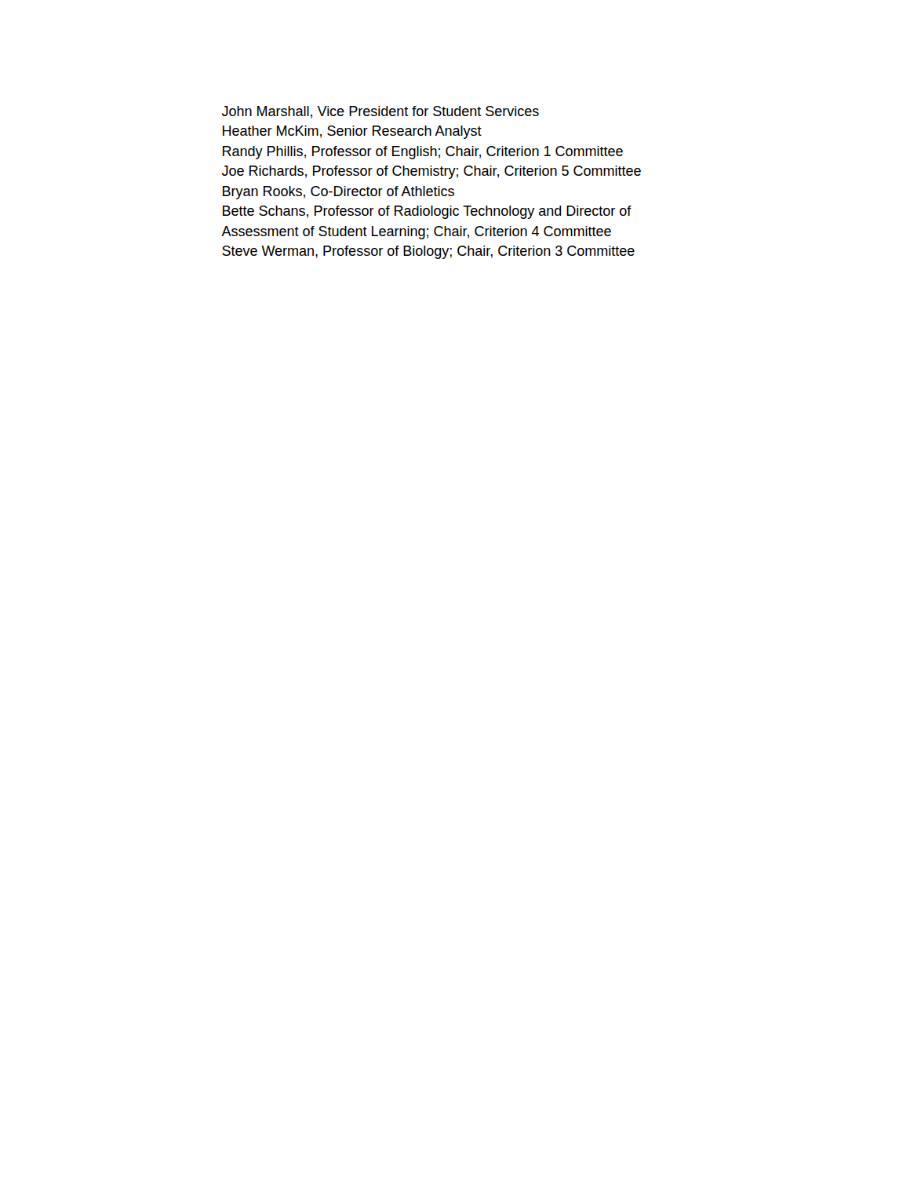John Marshall, Vice President for Student Services
Heather McKim, Senior Research Analyst
Randy Phillis, Professor of English; Chair, Criterion 1 Committee
Joe Richards, Professor of Chemistry; Chair, Criterion 5 Committee
Bryan Rooks, Co-Director of Athletics
Bette Schans, Professor of Radiologic Technology and Director of Assessment of Student Learning; Chair, Criterion 4 Committee
Steve Werman, Professor of Biology; Chair, Criterion 3 Committee